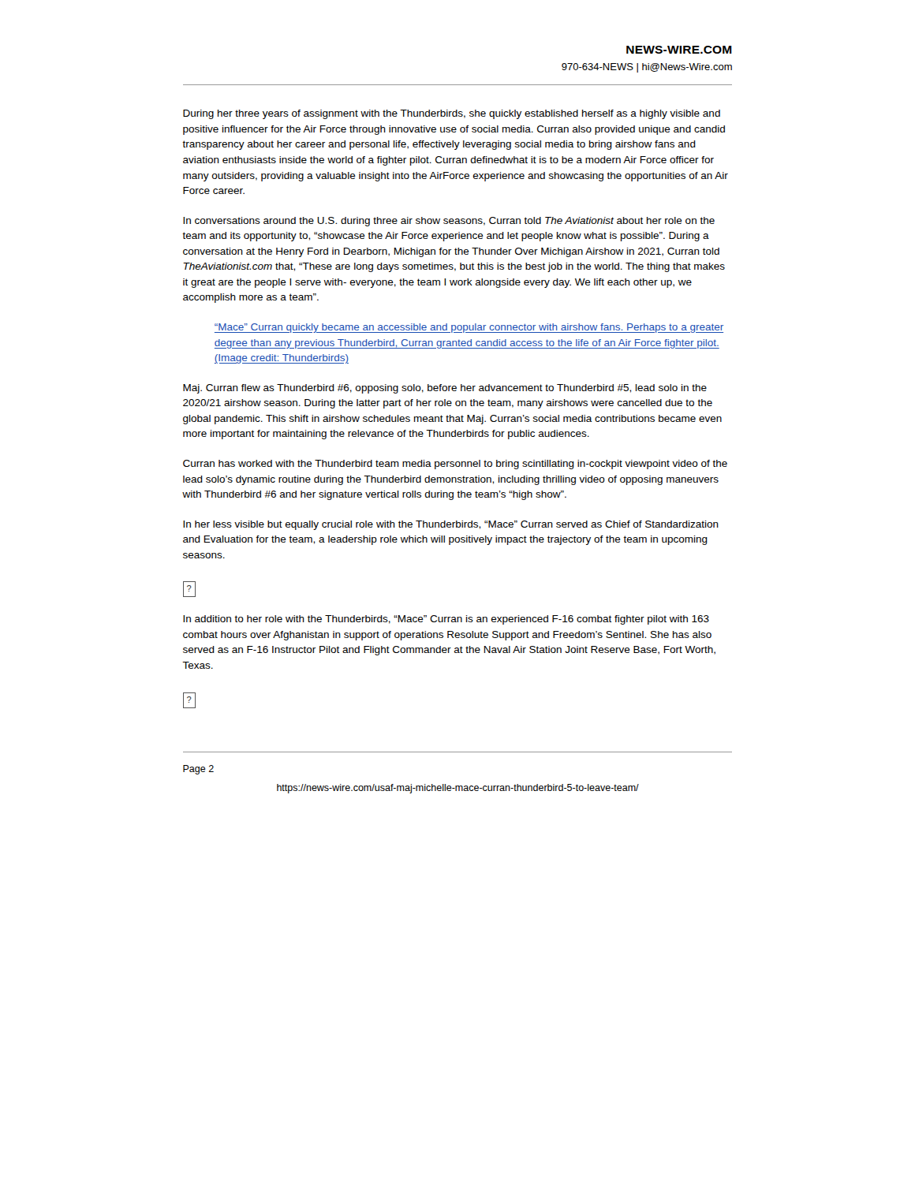NEWS-WIRE.COM
970-634-NEWS | hi@News-Wire.com
During her three years of assignment with the Thunderbirds, she quickly established herself as a highly visible and positive influencer for the Air Force through innovative use of social media. Curran also provided unique and candid transparency about her career and personal life, effectively leveraging social media to bring airshow fans and aviation enthusiasts inside the world of a fighter pilot. Curran definedwhat it is to be a modern Air Force officer for many outsiders, providing a valuable insight into the AirForce experience and showcasing the opportunities of an Air Force career.
In conversations around the U.S. during three air show seasons, Curran told The Aviationist about her role on the team and its opportunity to, “showcase the Air Force experience and let people know what is possible”. During a conversation at the Henry Ford in Dearborn, Michigan for the Thunder Over Michigan Airshow in 2021, Curran told TheAviationist.com that, “These are long days sometimes, but this is the best job in the world. The thing that makes it great are the people I serve with- everyone, the team I work alongside every day. We lift each other up, we accomplish more as a team”.
“Mace” Curran quickly became an accessible and popular connector with airshow fans. Perhaps to a greater degree than any previous Thunderbird, Curran granted candid access to the life of an Air Force fighter pilot. (Image credit: Thunderbirds)
Maj. Curran flew as Thunderbird #6, opposing solo, before her advancement to Thunderbird #5, lead solo in the 2020/21 airshow season. During the latter part of her role on the team, many airshows were cancelled due to the global pandemic. This shift in airshow schedules meant that Maj. Curran’s social media contributions became even more important for maintaining the relevance of the Thunderbirds for public audiences.
Curran has worked with the Thunderbird team media personnel to bring scintillating in-cockpit viewpoint video of the lead solo’s dynamic routine during the Thunderbird demonstration, including thrilling video of opposing maneuvers with Thunderbird #6 and her signature vertical rolls during the team’s “high show”.
In her less visible but equally crucial role with the Thunderbirds, “Mace” Curran served as Chief of Standardization and Evaluation for the team, a leadership role which will positively impact the trajectory of the team in upcoming seasons.
In addition to her role with the Thunderbirds, “Mace” Curran is an experienced F-16 combat fighter pilot with 163 combat hours over Afghanistan in support of operations Resolute Support and Freedom’s Sentinel. She has also served as an F-16 Instructor Pilot and Flight Commander at the Naval Air Station Joint Reserve Base, Fort Worth, Texas.
Page 2
https://news-wire.com/usaf-maj-michelle-mace-curran-thunderbird-5-to-leave-team/